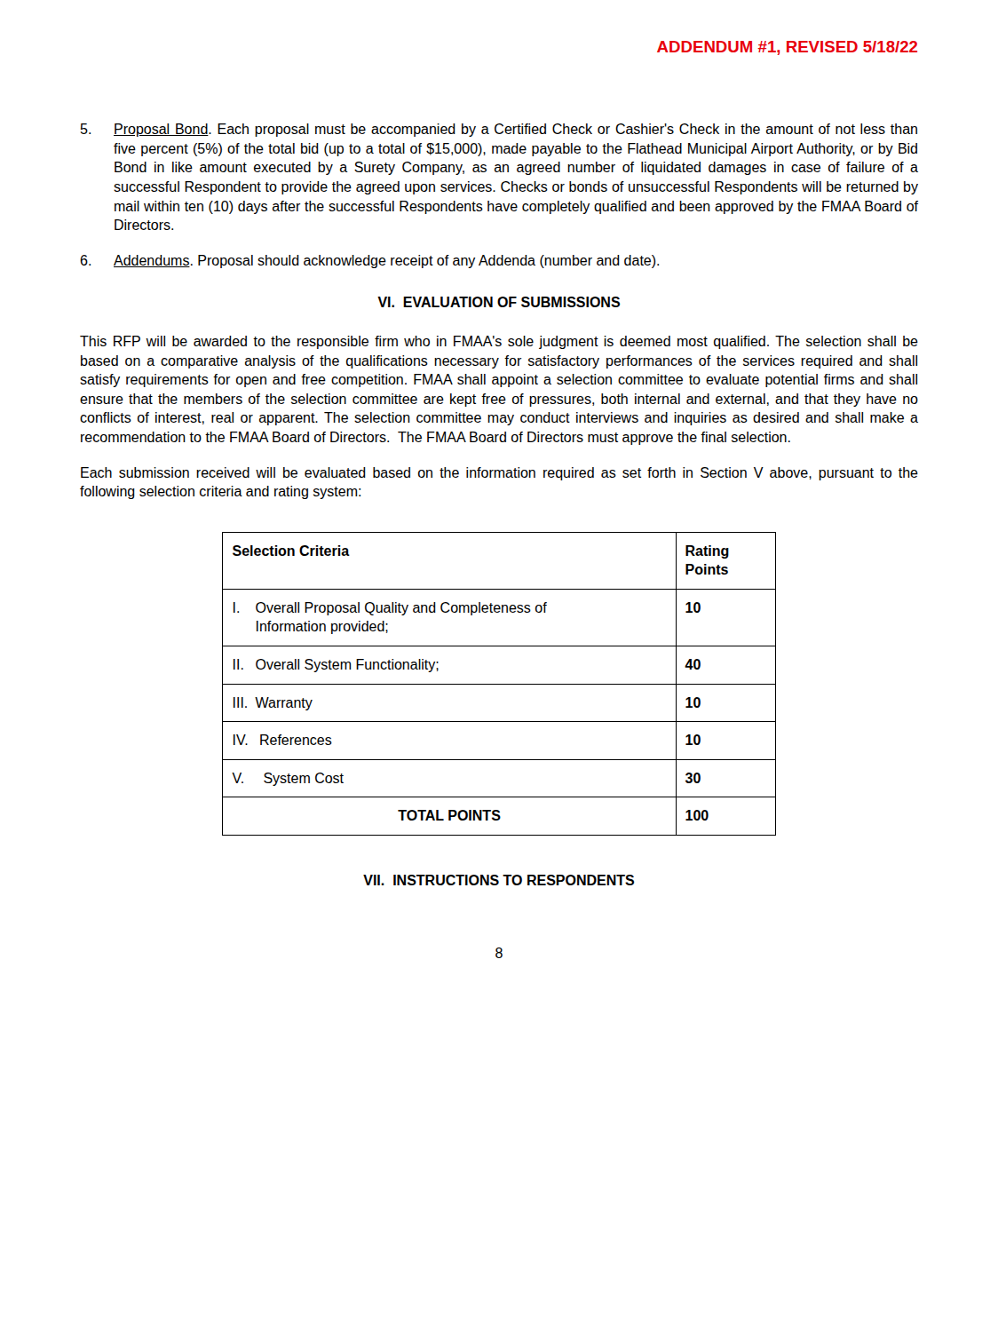ADDENDUM #1, REVISED 5/18/22
5. Proposal Bond. Each proposal must be accompanied by a Certified Check or Cashier's Check in the amount of not less than five percent (5%) of the total bid (up to a total of $15,000), made payable to the Flathead Municipal Airport Authority, or by Bid Bond in like amount executed by a Surety Company, as an agreed number of liquidated damages in case of failure of a successful Respondent to provide the agreed upon services. Checks or bonds of unsuccessful Respondents will be returned by mail within ten (10) days after the successful Respondents have completely qualified and been approved by the FMAA Board of Directors.
6. Addendums. Proposal should acknowledge receipt of any Addenda (number and date).
VI. EVALUATION OF SUBMISSIONS
This RFP will be awarded to the responsible firm who in FMAA's sole judgment is deemed most qualified. The selection shall be based on a comparative analysis of the qualifications necessary for satisfactory performances of the services required and shall satisfy requirements for open and free competition. FMAA shall appoint a selection committee to evaluate potential firms and shall ensure that the members of the selection committee are kept free of pressures, both internal and external, and that they have no conflicts of interest, real or apparent. The selection committee may conduct interviews and inquiries as desired and shall make a recommendation to the FMAA Board of Directors. The FMAA Board of Directors must approve the final selection.
Each submission received will be evaluated based on the information required as set forth in Section V above, pursuant to the following selection criteria and rating system:
| Selection Criteria | Rating Points |
| --- | --- |
| I. Overall Proposal Quality and Completeness of Information provided; | 10 |
| II. Overall System Functionality; | 40 |
| III. Warranty | 10 |
| IV. References | 10 |
| V. System Cost | 30 |
| TOTAL POINTS | 100 |
VII. INSTRUCTIONS TO RESPONDENTS
8